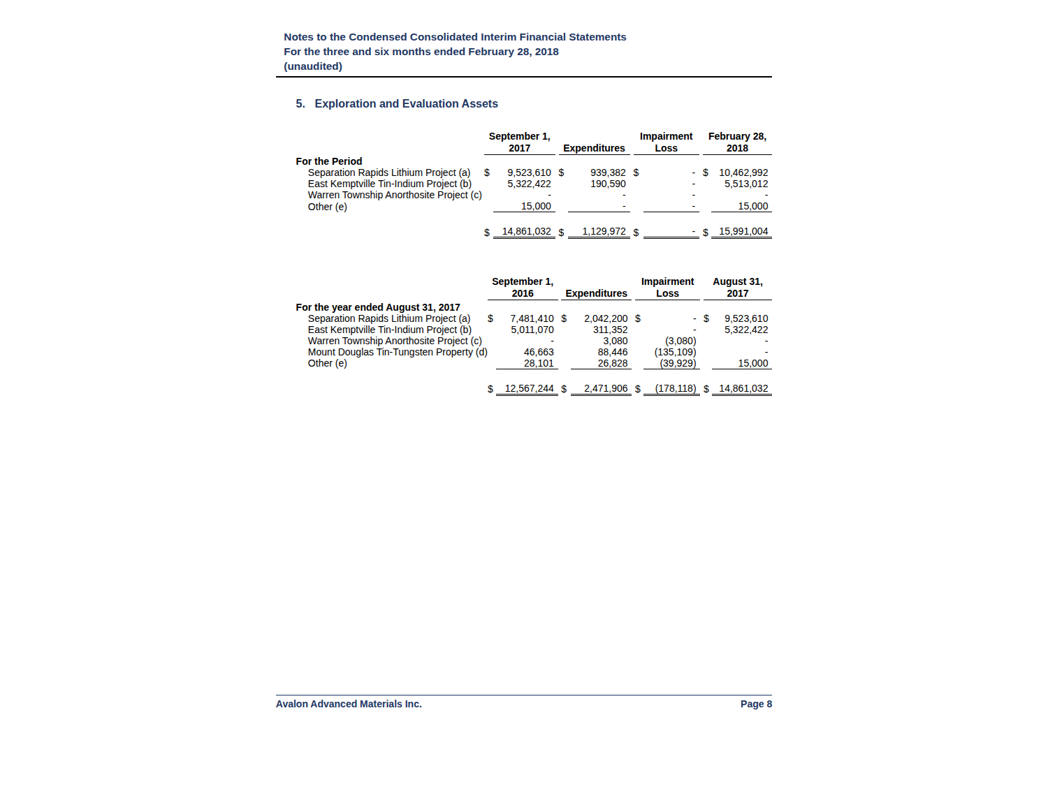Notes to the Condensed Consolidated Interim Financial Statements
For the three and six months ended February 28, 2018
(unaudited)
5. Exploration and Evaluation Assets
| | September 1, | | | | Impairment | | February 28, |
| | 2017 | | Expenditures | | Loss | | 2018 |
| For the Period | |
| Separation Rapids Lithium Project (a) | $ | 9,523,610 | | $ | 939,382 | | $ | - | | $ | 10,462,992 |
| East Kemptville Tin-Indium Project (b) | | 5,322,422 | | | 190,590 | | | - | | | 5,513,012 |
| Warren Township Anorthosite Project (c) | | - | | | - | | | - | | | - |
| Other (e) | | 15,000 | | | - | | | - | | | 15,000 |
| | $ | 14,861,032 | | $ | 1,129,972 | | $ | - | | $ | 15,991,004 |
| | September 1, | | | | Impairment | | August 31, |
| | 2016 | | Expenditures | | Loss | | 2017 |
| For the year ended August 31, 2017 | |
| Separation Rapids Lithium Project (a) | $ | 7,481,410 | | $ | 2,042,200 | | $ | - | | $ | 9,523,610 |
| East Kemptville Tin-Indium Project (b) | | 5,011,070 | | | 311,352 | | | - | | | 5,322,422 |
| Warren Township Anorthosite Project (c) | | - | | | 3,080 | | | (3,080) | | | - |
| Mount Douglas Tin-Tungsten Property (d) | | 46,663 | | | 88,446 | | | (135,109) | | | - |
| Other (e) | | 28,101 | | | 26,828 | | | (39,929) | | | 15,000 |
| | $ | 12,567,244 | | $ | 2,471,906 | | $ | (178,118) | | $ | 14,861,032 |
Avalon Advanced Materials Inc. Page 8